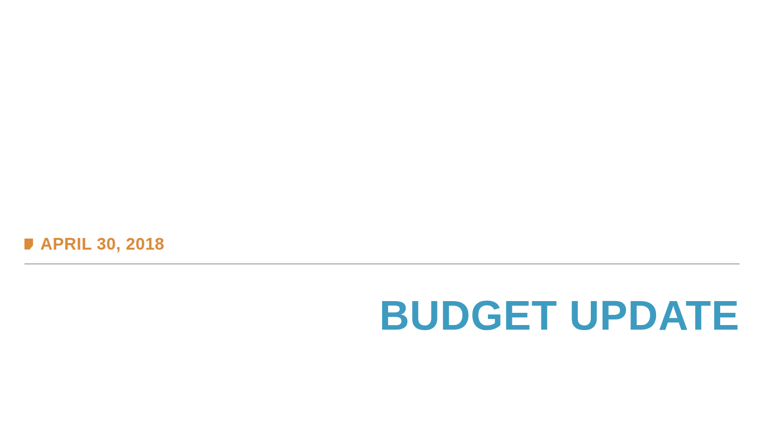APRIL 30, 2018
BUDGET UPDATE